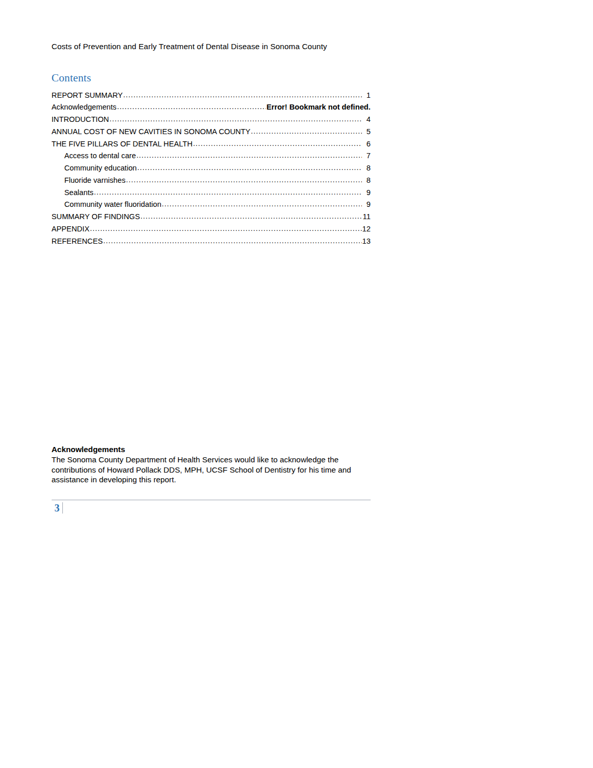Costs of Prevention and Early Treatment of Dental Disease in Sonoma County
Contents
REPORT SUMMARY ........................................................................................................................................... 1
Acknowledgements ....................................................................................... Error! Bookmark not defined.
INTRODUCTION .................................................................................................................................................. 4
ANNUAL COST OF NEW CAVITIES IN SONOMA COUNTY ............................................................................ 5
THE FIVE PILLARS OF DENTAL HEALTH ....................................................................................................... 6
Access to dental care ................................................................................................................................. 7
Community education ............................................................................................................................... 8
Fluoride varnishes .................................................................................................................................... 8
Sealants .................................................................................................................................................. 9
Community water fluoridation ............................................................................................................... 9
SUMMARY OF FINDINGS ................................................................................................................................. 11
APPENDIX ............................................................................................................................................................. 12
REFERENCES ....................................................................................................................................................... 13
Acknowledgements
The Sonoma County Department of Health Services would like to acknowledge the contributions of Howard Pollack DDS, MPH, UCSF School of Dentistry for his time and assistance in developing this report.
3